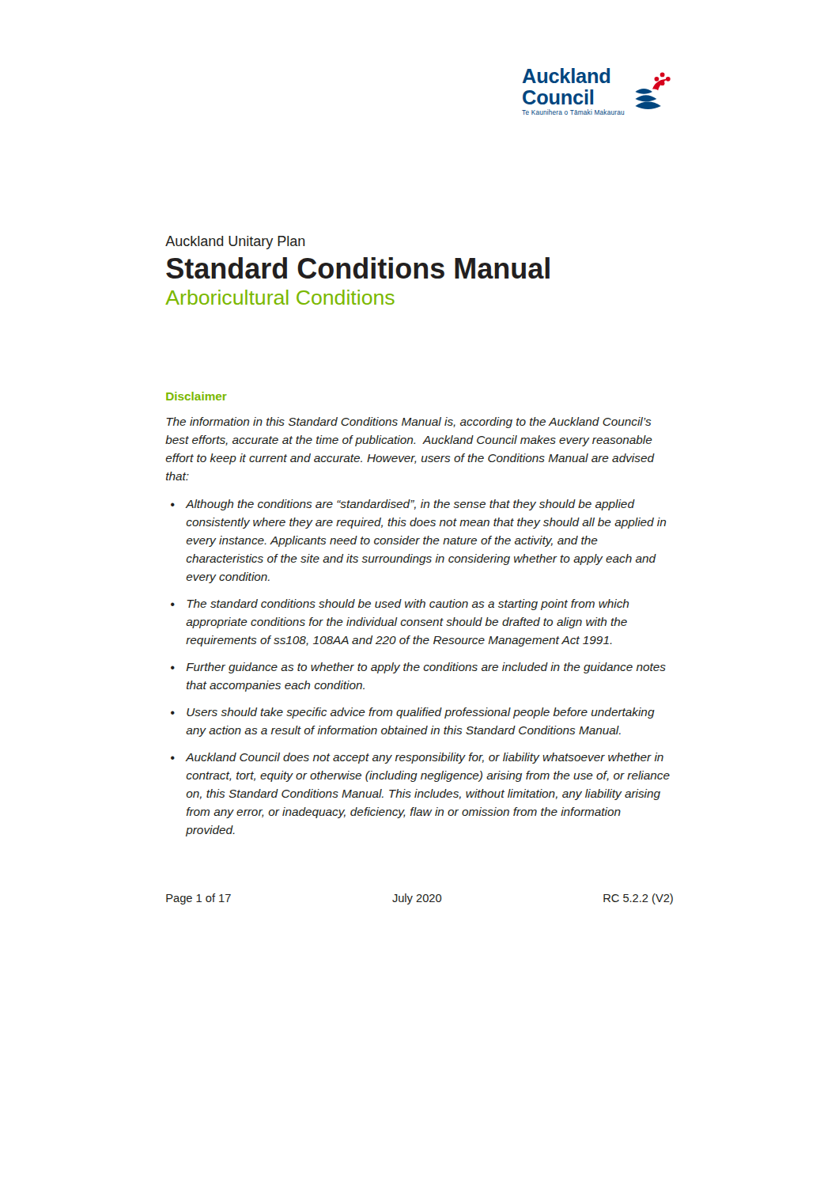Auckland Council Te Kaunihera o Tāmaki Makaurau
Auckland Unitary Plan
Standard Conditions Manual
Arboricultural Conditions
Disclaimer
The information in this Standard Conditions Manual is, according to the Auckland Council’s best efforts, accurate at the time of publication. Auckland Council makes every reasonable effort to keep it current and accurate. However, users of the Conditions Manual are advised that:
Although the conditions are “standardised”, in the sense that they should be applied consistently where they are required, this does not mean that they should all be applied in every instance. Applicants need to consider the nature of the activity, and the characteristics of the site and its surroundings in considering whether to apply each and every condition.
The standard conditions should be used with caution as a starting point from which appropriate conditions for the individual consent should be drafted to align with the requirements of ss108, 108AA and 220 of the Resource Management Act 1991.
Further guidance as to whether to apply the conditions are included in the guidance notes that accompanies each condition.
Users should take specific advice from qualified professional people before undertaking any action as a result of information obtained in this Standard Conditions Manual.
Auckland Council does not accept any responsibility for, or liability whatsoever whether in contract, tort, equity or otherwise (including negligence) arising from the use of, or reliance on, this Standard Conditions Manual. This includes, without limitation, any liability arising from any error, or inadequacy, deficiency, flaw in or omission from the information provided.
Page 1 of 17 July 2020 RC 5.2.2 (V2)